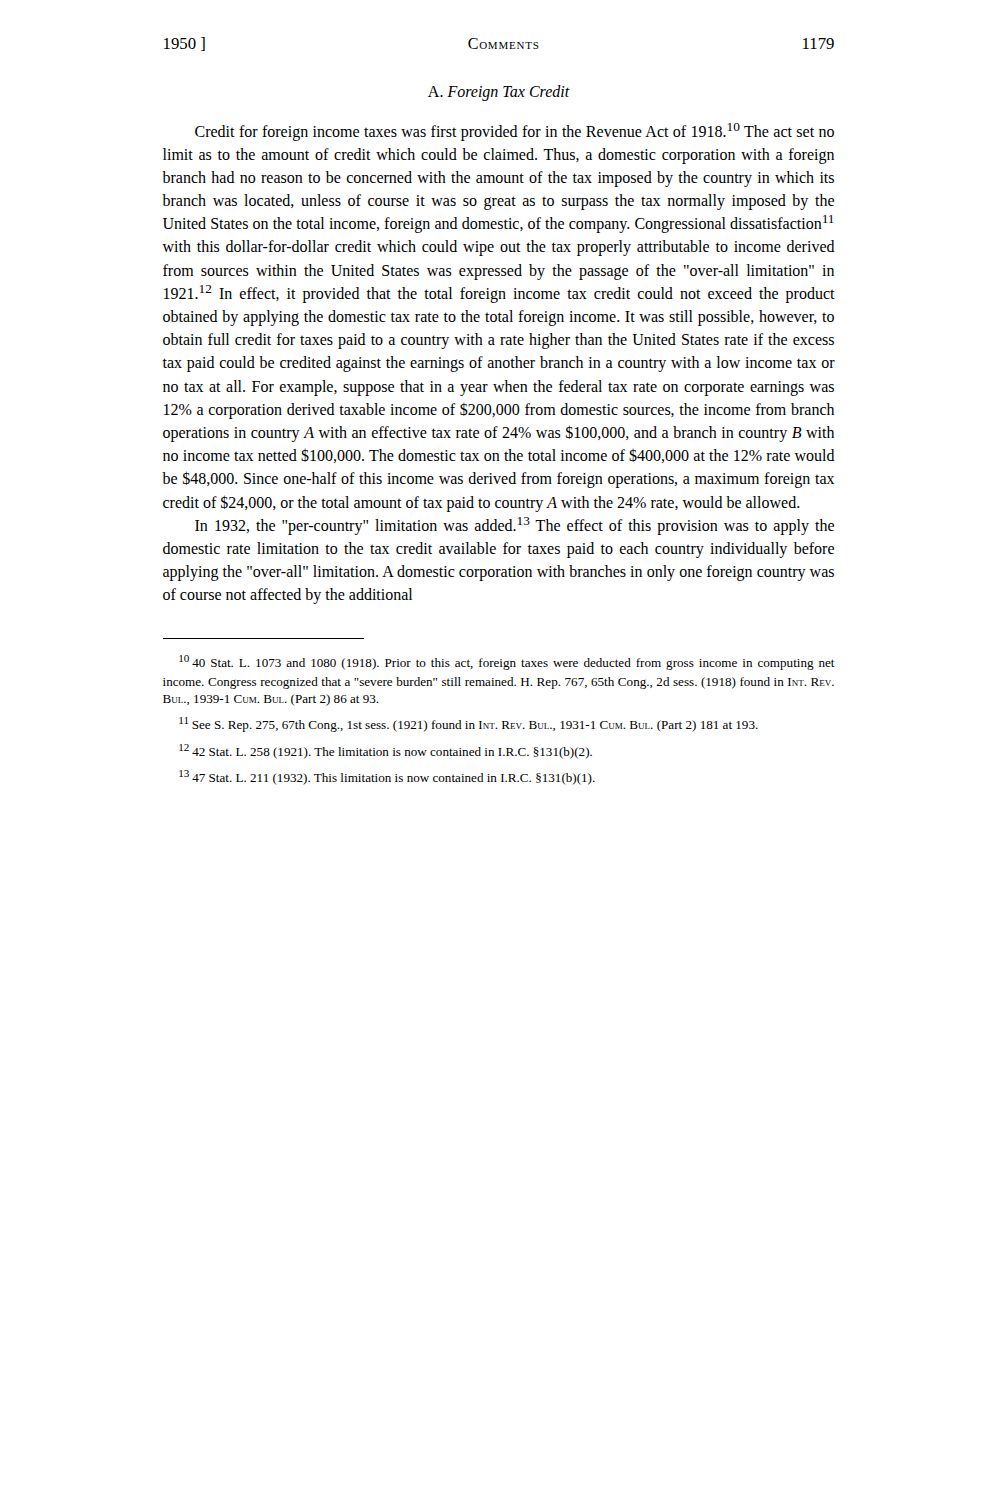1950 ] Comments 1179
A. Foreign Tax Credit
Credit for foreign income taxes was first provided for in the Revenue Act of 1918.10 The act set no limit as to the amount of credit which could be claimed. Thus, a domestic corporation with a foreign branch had no reason to be concerned with the amount of the tax imposed by the country in which its branch was located, unless of course it was so great as to surpass the tax normally imposed by the United States on the total income, foreign and domestic, of the company. Congressional dissatisfaction11 with this dollar-for-dollar credit which could wipe out the tax properly attributable to income derived from sources within the United States was expressed by the passage of the "over-all limitation" in 1921.12 In effect, it provided that the total foreign income tax credit could not exceed the product obtained by applying the domestic tax rate to the total foreign income. It was still possible, however, to obtain full credit for taxes paid to a country with a rate higher than the United States rate if the excess tax paid could be credited against the earnings of another branch in a country with a low income tax or no tax at all. For example, suppose that in a year when the federal tax rate on corporate earnings was 12% a corporation derived taxable income of $200,000 from domestic sources, the income from branch operations in country A with an effective tax rate of 24% was $100,000, and a branch in country B with no income tax netted $100,000. The domestic tax on the total income of $400,000 at the 12% rate would be $48,000. Since one-half of this income was derived from foreign operations, a maximum foreign tax credit of $24,000, or the total amount of tax paid to country A with the 24% rate, would be allowed.
In 1932, the "per-country" limitation was added.13 The effect of this provision was to apply the domestic rate limitation to the tax credit available for taxes paid to each country individually before applying the "over-all" limitation. A domestic corporation with branches in only one foreign country was of course not affected by the additional
1040 Stat. L. 1073 and 1080 (1918). Prior to this act, foreign taxes were deducted from gross income in computing net income. Congress recognized that a "severe burden" still remained. H. Rep. 767, 65th Cong., 2d sess. (1918) found in Int. Rev. Bul., 1939-1 Cum. Bul. (Part 2) 86 at 93.
11 See S. Rep. 275, 67th Cong., 1st sess. (1921) found in Int. Rev. Bul., 1931-1 Cum. Bul. (Part 2) 181 at 193.
1242 Stat. L. 258 (1921). The limitation is now contained in I.R.C. §131(b)(2).
1347 Stat. L. 211 (1932). This limitation is now contained in I.R.C. §131(b)(1).